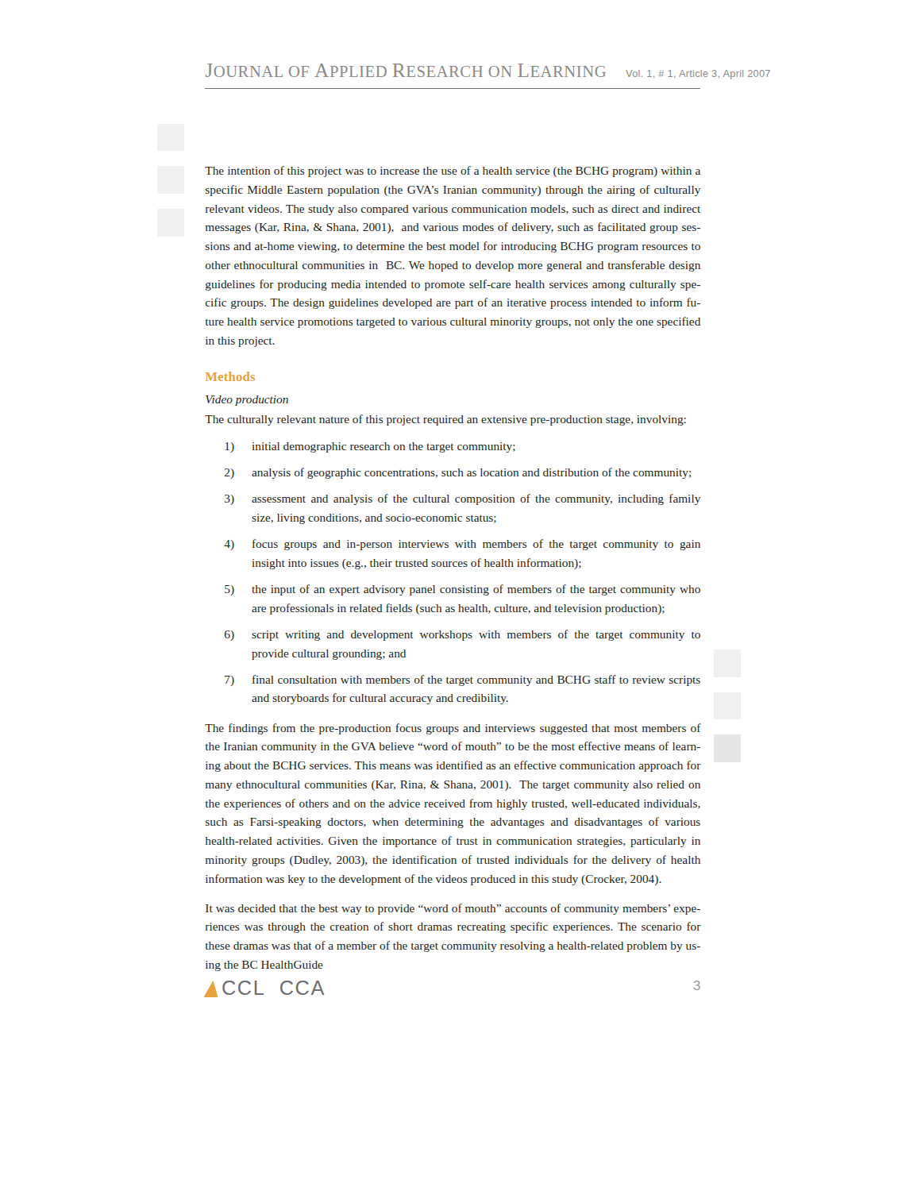JOURNAL OF APPLIED RESEARCH ON LEARNING
Vol. 1, # 1, Article 3, April 2007
The intention of this project was to increase the use of a health service (the BCHG program) within a specific Middle Eastern population (the GVA’s Iranian community) through the airing of culturally relevant videos. The study also compared various communication models, such as direct and indirect messages (Kar, Rina, & Shana, 2001), and various modes of delivery, such as facilitated group sessions and at-home viewing, to determine the best model for introducing BCHG program resources to other ethnocultural communities in BC. We hoped to develop more general and transferable design guidelines for producing media intended to promote self-care health services among culturally specific groups. The design guidelines developed are part of an iterative process intended to inform future health service promotions targeted to various cultural minority groups, not only the one specified in this project.
Methods
Video production
The culturally relevant nature of this project required an extensive pre-production stage, involving:
initial demographic research on the target community;
analysis of geographic concentrations, such as location and distribution of the community;
assessment and analysis of the cultural composition of the community, including family size, living conditions, and socio-economic status;
focus groups and in-person interviews with members of the target community to gain insight into issues (e.g., their trusted sources of health information);
the input of an expert advisory panel consisting of members of the target community who are professionals in related fields (such as health, culture, and television production);
script writing and development workshops with members of the target community to provide cultural grounding; and
final consultation with members of the target community and BCHG staff to review scripts and storyboards for cultural accuracy and credibility.
The findings from the pre-production focus groups and interviews suggested that most members of the Iranian community in the GVA believe “word of mouth” to be the most effective means of learning about the BCHG services. This means was identified as an effective communication approach for many ethnocultural communities (Kar, Rina, & Shana, 2001). The target community also relied on the experiences of others and on the advice received from highly trusted, well-educated individuals, such as Farsi-speaking doctors, when determining the advantages and disadvantages of various health-related activities. Given the importance of trust in communication strategies, particularly in minority groups (Dudley, 2003), the identification of trusted individuals for the delivery of health information was key to the development of the videos produced in this study (Crocker, 2004).
It was decided that the best way to provide “word of mouth” accounts of community members’ experiences was through the creation of short dramas recreating specific experiences. The scenario for these dramas was that of a member of the target community resolving a health-related problem by using the BC HealthGuide
CCL CCA
3